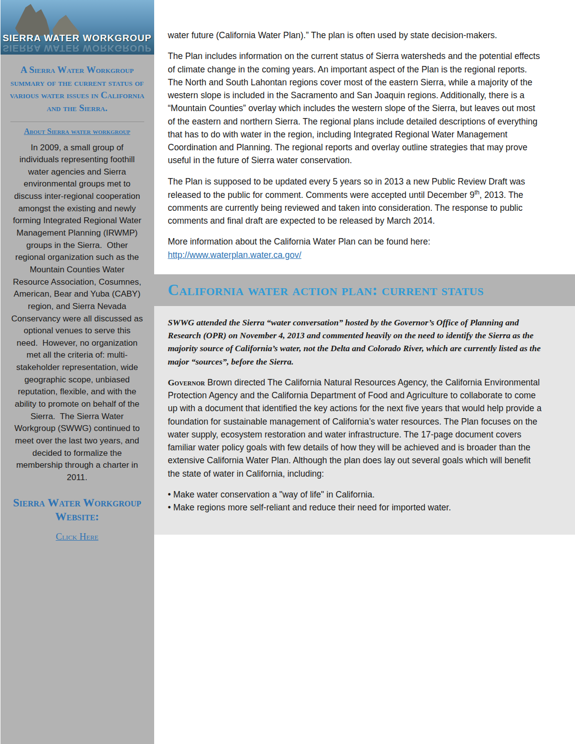SIERRA WATER WORKGROUP
SIERRA WATER WORKGROUP
A Sierra Water Workgroup summary of the current status of various water issues in California and the Sierra.
About Sierra water workgroup
In 2009, a small group of individuals representing foothill water agencies and Sierra environmental groups met to discuss inter-regional cooperation amongst the existing and newly forming Integrated Regional Water Management Planning (IRWMP) groups in the Sierra. Other regional organization such as the Mountain Counties Water Resource Association, Cosumnes, American, Bear and Yuba (CABY) region, and Sierra Nevada Conservancy were all discussed as optional venues to serve this need. However, no organization met all the criteria of: multi-stakeholder representation, wide geographic scope, unbiased reputation, flexible, and with the ability to promote on behalf of the Sierra. The Sierra Water Workgroup (SWWG) continued to meet over the last two years, and decided to formalize the membership through a charter in 2011.
Sierra Water Workgroup Website:
Click Here
water future (California Water Plan).” The plan is often used by state decision-makers.
The Plan includes information on the current status of Sierra watersheds and the potential effects of climate change in the coming years. An important aspect of the Plan is the regional reports. The North and South Lahontan regions cover most of the eastern Sierra, while a majority of the western slope is included in the Sacramento and San Joaquin regions. Additionally, there is a “Mountain Counties” overlay which includes the western slope of the Sierra, but leaves out most of the eastern and northern Sierra. The regional plans include detailed descriptions of everything that has to do with water in the region, including Integrated Regional Water Management Coordination and Planning. The regional reports and overlay outline strategies that may prove useful in the future of Sierra water conservation.
The Plan is supposed to be updated every 5 years so in 2013 a new Public Review Draft was released to the public for comment. Comments were accepted until December 9th, 2013. The comments are currently being reviewed and taken into consideration. The response to public comments and final draft are expected to be released by March 2014.
More information about the California Water Plan can be found here:
http://www.waterplan.water.ca.gov/
California water action plan: current status
SWWG attended the Sierra “water conversation” hosted by the Governor’s Office of Planning and Research (OPR) on November 4, 2013 and commented heavily on the need to identify the Sierra as the majority source of California’s water, not the Delta and Colorado River, which are currently listed as the major “sources”, before the Sierra.
Governor Brown directed The California Natural Resources Agency, the California Environmental Protection Agency and the California Department of Food and Agriculture to collaborate to come up with a document that identified the key actions for the next five years that would help provide a foundation for sustainable management of California’s water resources. The Plan focuses on the water supply, ecosystem restoration and water infrastructure. The 17-page document covers familiar water policy goals with few details of how they will be achieved and is broader than the extensive California Water Plan. Although the plan does lay out several goals which will benefit the state of water in California, including:
• Make water conservation a "way of life" in California.
• Make regions more self-reliant and reduce their need for imported water.